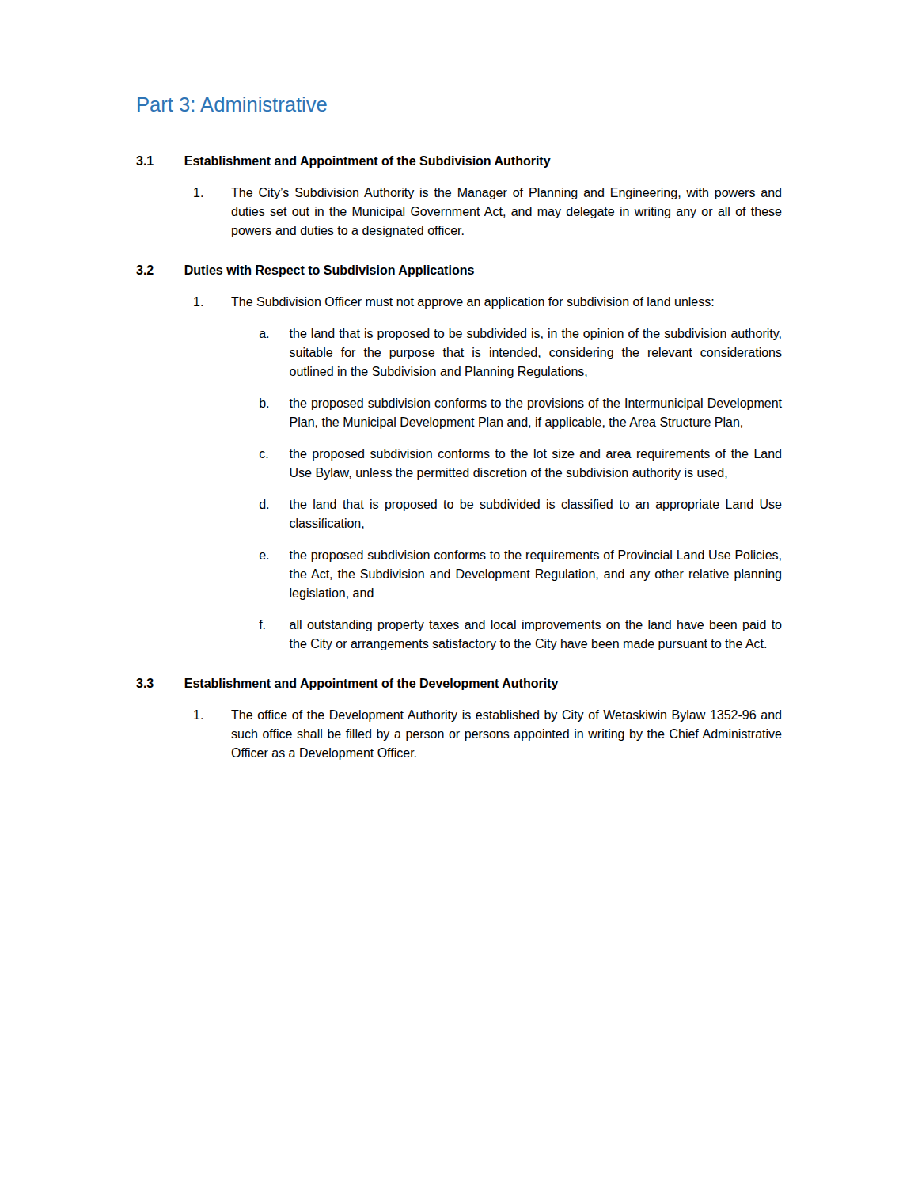Part 3: Administrative
3.1 Establishment and Appointment of the Subdivision Authority
1. The City’s Subdivision Authority is the Manager of Planning and Engineering, with powers and duties set out in the Municipal Government Act, and may delegate in writing any or all of these powers and duties to a designated officer.
3.2 Duties with Respect to Subdivision Applications
1. The Subdivision Officer must not approve an application for subdivision of land unless:
a. the land that is proposed to be subdivided is, in the opinion of the subdivision authority, suitable for the purpose that is intended, considering the relevant considerations outlined in the Subdivision and Planning Regulations,
b. the proposed subdivision conforms to the provisions of the Intermunicipal Development Plan, the Municipal Development Plan and, if applicable, the Area Structure Plan,
c. the proposed subdivision conforms to the lot size and area requirements of the Land Use Bylaw, unless the permitted discretion of the subdivision authority is used,
d. the land that is proposed to be subdivided is classified to an appropriate Land Use classification,
e. the proposed subdivision conforms to the requirements of Provincial Land Use Policies, the Act, the Subdivision and Development Regulation, and any other relative planning legislation, and
f. all outstanding property taxes and local improvements on the land have been paid to the City or arrangements satisfactory to the City have been made pursuant to the Act.
3.3 Establishment and Appointment of the Development Authority
1. The office of the Development Authority is established by City of Wetaskiwin Bylaw 1352-96 and such office shall be filled by a person or persons appointed in writing by the Chief Administrative Officer as a Development Officer.